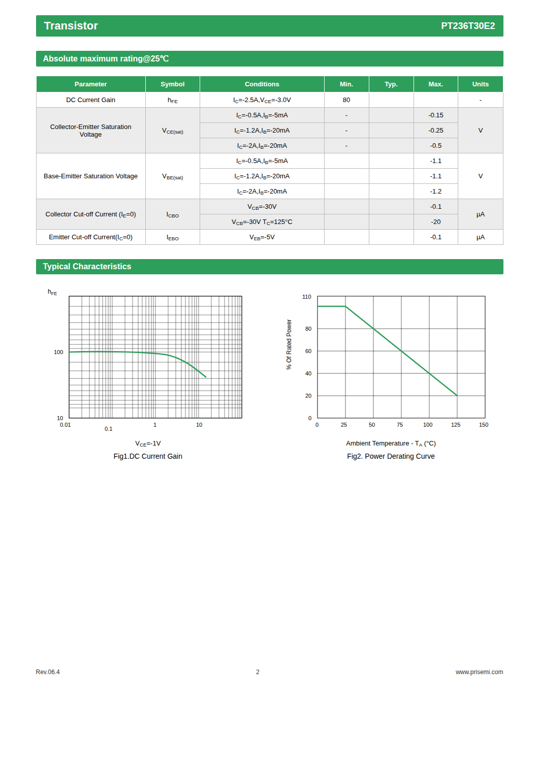Transistor PT236T30E2
Absolute maximum rating@25℃
| Parameter | Symbol | Conditions | Min. | Typ. | Max. | Units |
| --- | --- | --- | --- | --- | --- | --- |
| DC Current Gain | h FE | I C =-2.5A,V CE =-3.0V | 80 | | | - |
| Collector-Emitter Saturation Voltage | V CE(sat) | I C =-0.5A,I B =-5mA | - | | -0.15 | V |
| I C =-1.2A,I B =-20mA | - | | -0.25 |
| I C =-2A,I B =-20mA | - | | -0.5 |
| Base-Emitter Saturation Voltage | V BE(sat) | I C =-0.5A,I B =-5mA | | | -1.1 | V |
| I C =-1.2A,I B =-20mA | | | -1.1 |
| I C =-2A,I B =-20mA | | | -1.2 |
| Collector Cut-off Current (I E =0) | I CBO | V CB =-30V | | | -0.1 | µA |
| V CB =-30V T C =125°C | | | -20 |
| Emitter Cut-off Current(I C =0) | I EBO | V EB =-5V | | | -0.1 | µA |
Typical Characteristics
hFE 100 10 0.01 0.1 1 10
VCE=-1V
Fig1.DC Current Gain
% Of Rated Power 110 80 60 40 20 0 0 25 50 75 100 125 150
Ambient Temperature - TA (°C)
Fig2. Power Derating Curve
Rev.06.4 2 www.prisemi.com